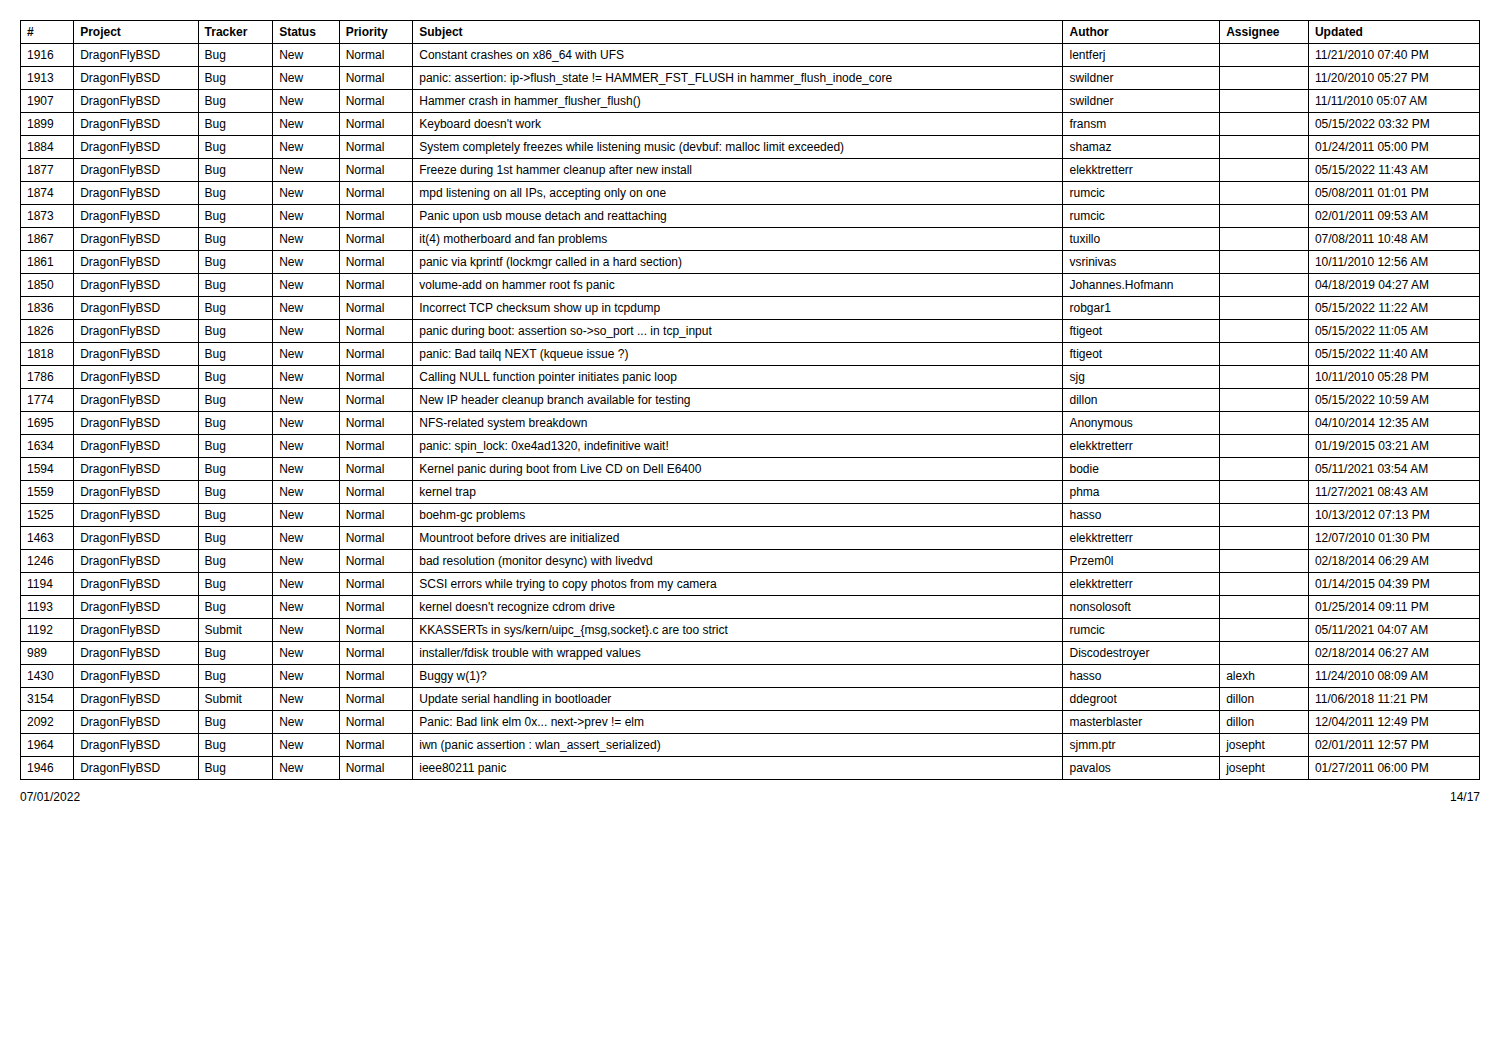| # | Project | Tracker | Status | Priority | Subject | Author | Assignee | Updated |
| --- | --- | --- | --- | --- | --- | --- | --- | --- |
| 1916 | DragonFlyBSD | Bug | New | Normal | Constant crashes on x86_64 with UFS | lentferj | | 11/21/2010 07:40 PM |
| 1913 | DragonFlyBSD | Bug | New | Normal | panic: assertion: ip->flush_state != HAMMER_FST_FLUSH in hammer_flush_inode_core | swildner | | 11/20/2010 05:27 PM |
| 1907 | DragonFlyBSD | Bug | New | Normal | Hammer crash in hammer_flusher_flush() | swildner | | 11/11/2010 05:07 AM |
| 1899 | DragonFlyBSD | Bug | New | Normal | Keyboard doesn't work | fransm | | 05/15/2022 03:32 PM |
| 1884 | DragonFlyBSD | Bug | New | Normal | System completely freezes while listening music (devbuf: malloc limit exceeded) | shamaz | | 01/24/2011 05:00 PM |
| 1877 | DragonFlyBSD | Bug | New | Normal | Freeze during 1st hammer cleanup after new install | elekktretterr | | 05/15/2022 11:43 AM |
| 1874 | DragonFlyBSD | Bug | New | Normal | mpd listening on all IPs, accepting only on one | rumcic | | 05/08/2011 01:01 PM |
| 1873 | DragonFlyBSD | Bug | New | Normal | Panic upon usb mouse detach and reattaching | rumcic | | 02/01/2011 09:53 AM |
| 1867 | DragonFlyBSD | Bug | New | Normal | it(4) motherboard and fan problems | tuxillo | | 07/08/2011 10:48 AM |
| 1861 | DragonFlyBSD | Bug | New | Normal | panic via kprintf (lockmgr called in a hard section) | vsrinivas | | 10/11/2010 12:56 AM |
| 1850 | DragonFlyBSD | Bug | New | Normal | volume-add on hammer root fs panic | Johannes.Hofmann | | 04/18/2019 04:27 AM |
| 1836 | DragonFlyBSD | Bug | New | Normal | Incorrect TCP checksum show up in tcpdump | robgar1 | | 05/15/2022 11:22 AM |
| 1826 | DragonFlyBSD | Bug | New | Normal | panic during boot: assertion so->so_port ... in tcp_input | ftigeot | | 05/15/2022 11:05 AM |
| 1818 | DragonFlyBSD | Bug | New | Normal | panic: Bad tailq NEXT (kqueue issue ?) | ftigeot | | 05/15/2022 11:40 AM |
| 1786 | DragonFlyBSD | Bug | New | Normal | Calling NULL function pointer initiates panic loop | sjg | | 10/11/2010 05:28 PM |
| 1774 | DragonFlyBSD | Bug | New | Normal | New IP header cleanup branch available for testing | dillon | | 05/15/2022 10:59 AM |
| 1695 | DragonFlyBSD | Bug | New | Normal | NFS-related system breakdown | Anonymous | | 04/10/2014 12:35 AM |
| 1634 | DragonFlyBSD | Bug | New | Normal | panic: spin_lock: 0xe4ad1320, indefinitive wait! | elekktretterr | | 01/19/2015 03:21 AM |
| 1594 | DragonFlyBSD | Bug | New | Normal | Kernel panic during boot from Live CD on Dell E6400 | bodie | | 05/11/2021 03:54 AM |
| 1559 | DragonFlyBSD | Bug | New | Normal | kernel trap | phma | | 11/27/2021 08:43 AM |
| 1525 | DragonFlyBSD | Bug | New | Normal | boehm-gc problems | hasso | | 10/13/2012 07:13 PM |
| 1463 | DragonFlyBSD | Bug | New | Normal | Mountroot before drives are initialized | elekktretterr | | 12/07/2010 01:30 PM |
| 1246 | DragonFlyBSD | Bug | New | Normal | bad resolution (monitor desync) with livedvd | Przem0l | | 02/18/2014 06:29 AM |
| 1194 | DragonFlyBSD | Bug | New | Normal | SCSI errors while trying to copy photos from my camera | elekktretterr | | 01/14/2015 04:39 PM |
| 1193 | DragonFlyBSD | Bug | New | Normal | kernel doesn't recognize cdrom drive | nonsolosoft | | 01/25/2014 09:11 PM |
| 1192 | DragonFlyBSD | Submit | New | Normal | KKASSERTs in sys/kern/uipc_{msg,socket}.c are too strict | rumcic | | 05/11/2021 04:07 AM |
| 989 | DragonFlyBSD | Bug | New | Normal | installer/fdisk trouble with wrapped values | Discodestroyer | | 02/18/2014 06:27 AM |
| 1430 | DragonFlyBSD | Bug | New | Normal | Buggy w(1)? | hasso | alexh | 11/24/2010 08:09 AM |
| 3154 | DragonFlyBSD | Submit | New | Normal | Update serial handling in bootloader | ddegroot | dillon | 11/06/2018 11:21 PM |
| 2092 | DragonFlyBSD | Bug | New | Normal | Panic: Bad link elm 0x... next->prev != elm | masterblaster | dillon | 12/04/2011 12:49 PM |
| 1964 | DragonFlyBSD | Bug | New | Normal | iwn (panic assertion : wlan_assert_serialized) | sjmm.ptr | josepht | 02/01/2011 12:57 PM |
| 1946 | DragonFlyBSD | Bug | New | Normal | ieee80211 panic | pavalos | josepht | 01/27/2011 06:00 PM |
07/01/2022 14/17